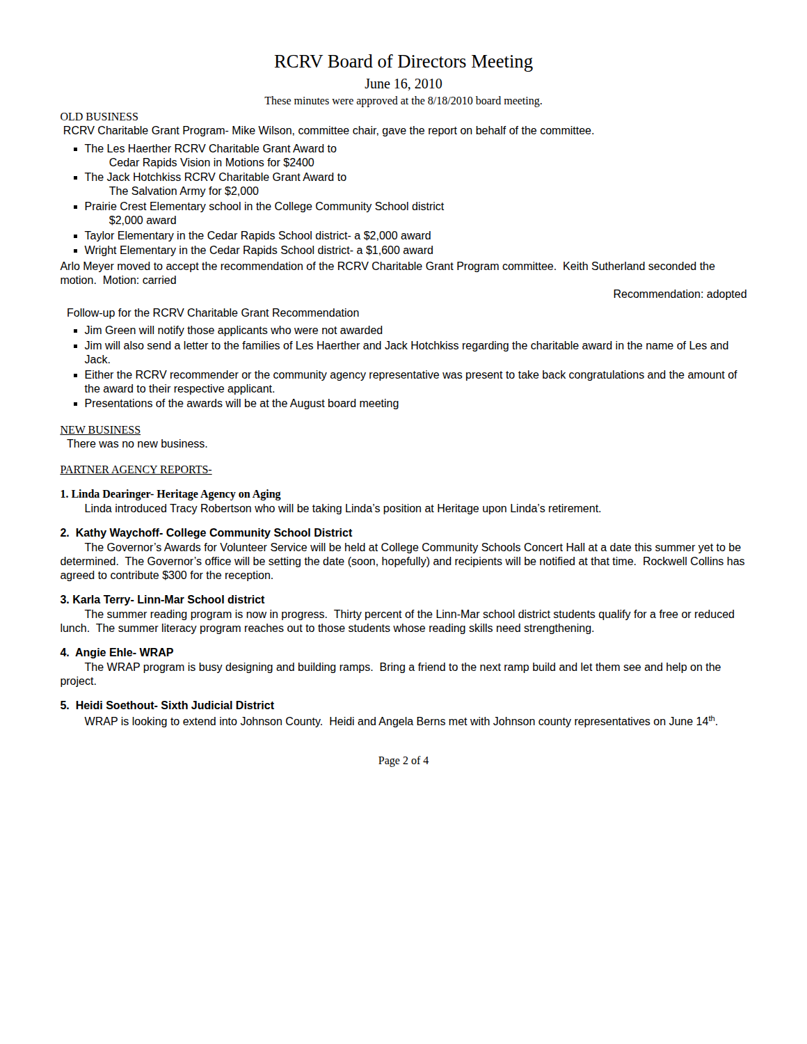RCRV Board of Directors Meeting
June 16, 2010
These minutes were approved at the 8/18/2010 board meeting.
OLD BUSINESS
RCRV Charitable Grant Program- Mike Wilson, committee chair, gave the report on behalf of the committee.
The Les Haerther RCRV Charitable Grant Award to Cedar Rapids Vision in Motions for $2400
The Jack Hotchkiss RCRV Charitable Grant Award to The Salvation Army for $2,000
Prairie Crest Elementary school in the College Community School district $2,000 award
Taylor Elementary in the Cedar Rapids School district- a $2,000 award
Wright Elementary in the Cedar Rapids School district- a $1,600 award
Arlo Meyer moved to accept the recommendation of the RCRV Charitable Grant Program committee. Keith Sutherland seconded the motion. Motion: carried
Recommendation: adopted
Follow-up for the RCRV Charitable Grant Recommendation
Jim Green will notify those applicants who were not awarded
Jim will also send a letter to the families of Les Haerther and Jack Hotchkiss regarding the charitable award in the name of Les and Jack.
Either the RCRV recommender or the community agency representative was present to take back congratulations and the amount of the award to their respective applicant.
Presentations of the awards will be at the August board meeting
NEW BUSINESS
There was no new business.
PARTNER AGENCY REPORTS-
1. Linda Dearinger- Heritage Agency on Aging
Linda introduced Tracy Robertson who will be taking Linda’s position at Heritage upon Linda’s retirement.
2. Kathy Waychoff- College Community School District
The Governor’s Awards for Volunteer Service will be held at College Community Schools Concert Hall at a date this summer yet to be determined. The Governor’s office will be setting the date (soon, hopefully) and recipients will be notified at that time. Rockwell Collins has agreed to contribute $300 for the reception.
3. Karla Terry- Linn-Mar School district
The summer reading program is now in progress. Thirty percent of the Linn-Mar school district students qualify for a free or reduced lunch. The summer literacy program reaches out to those students whose reading skills need strengthening.
4. Angie Ehle- WRAP
The WRAP program is busy designing and building ramps. Bring a friend to the next ramp build and let them see and help on the project.
5. Heidi Soethout- Sixth Judicial District
WRAP is looking to extend into Johnson County. Heidi and Angela Berns met with Johnson county representatives on June 14th.
Page 2 of 4